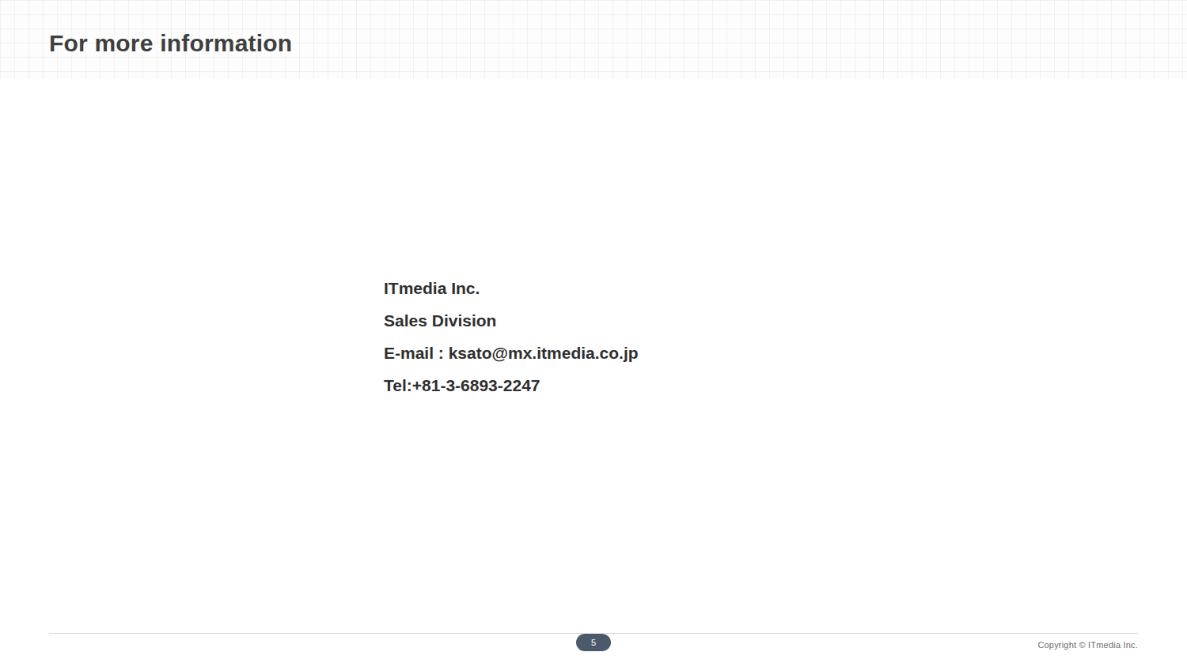For more information
ITmedia Inc.
Sales Division
E-mail : ksato@mx.itmedia.co.jp
Tel:+81-3-6893-2247
5
Copyright © ITmedia Inc.